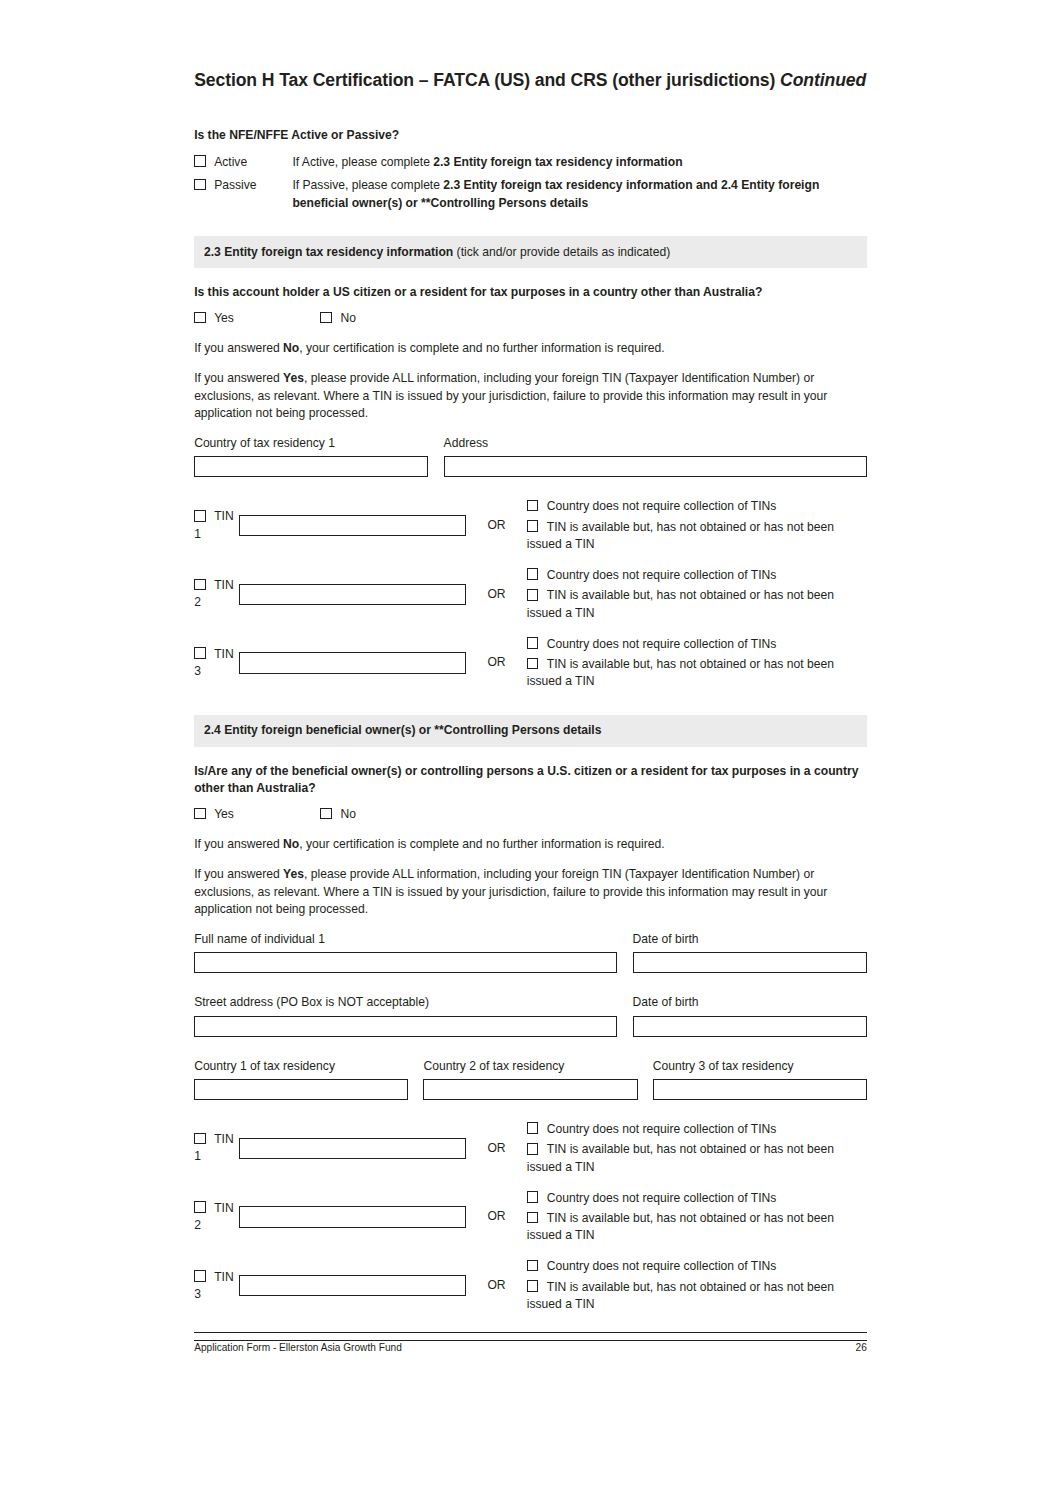Section H Tax Certification – FATCA (US) and CRS (other jurisdictions) Continued
Is the NFE/NFFE Active or Passive?
Active
If Active, please complete 2.3 Entity foreign tax residency information
Passive
If Passive, please complete 2.3 Entity foreign tax residency information and 2.4 Entity foreign beneficial owner(s) or **Controlling Persons details
2.3 Entity foreign tax residency information (tick and/or provide details as indicated)
Is this account holder a US citizen or a resident for tax purposes in a country other than Australia?
Yes No
If you answered No, your certification is complete and no further information is required.
If you answered Yes, please provide ALL information, including your foreign TIN (Taxpayer Identification Number) or exclusions, as relevant. Where a TIN is issued by your jurisdiction, failure to provide this information may result in your application not being processed.
Country of tax residency 1
Address
TIN 1
OR
Country does not require collection of TINs
TIN is available but, has not obtained or has not been issued a TIN
TIN 2
OR
Country does not require collection of TINs
TIN is available but, has not obtained or has not been issued a TIN
TIN 3
OR
Country does not require collection of TINs
TIN is available but, has not obtained or has not been issued a TIN
2.4 Entity foreign beneficial owner(s) or **Controlling Persons details
Is/Are any of the beneficial owner(s) or controlling persons a U.S. citizen or a resident for tax purposes in a country other than Australia?
Yes No
If you answered No, your certification is complete and no further information is required.
If you answered Yes, please provide ALL information, including your foreign TIN (Taxpayer Identification Number) or exclusions, as relevant. Where a TIN is issued by your jurisdiction, failure to provide this information may result in your application not being processed.
Full name of individual 1
Date of birth
Street address (PO Box is NOT acceptable)
Date of birth
Country 1 of tax residency
Country 2 of tax residency
Country 3 of tax residency
TIN 1
OR
Country does not require collection of TINs
TIN is available but, has not obtained or has not been issued a TIN
TIN 2
OR
Country does not require collection of TINs
TIN is available but, has not obtained or has not been issued a TIN
TIN 3
OR
Country does not require collection of TINs
TIN is available but, has not obtained or has not been issued a TIN
Application Form - Ellerston Asia Growth Fund
26